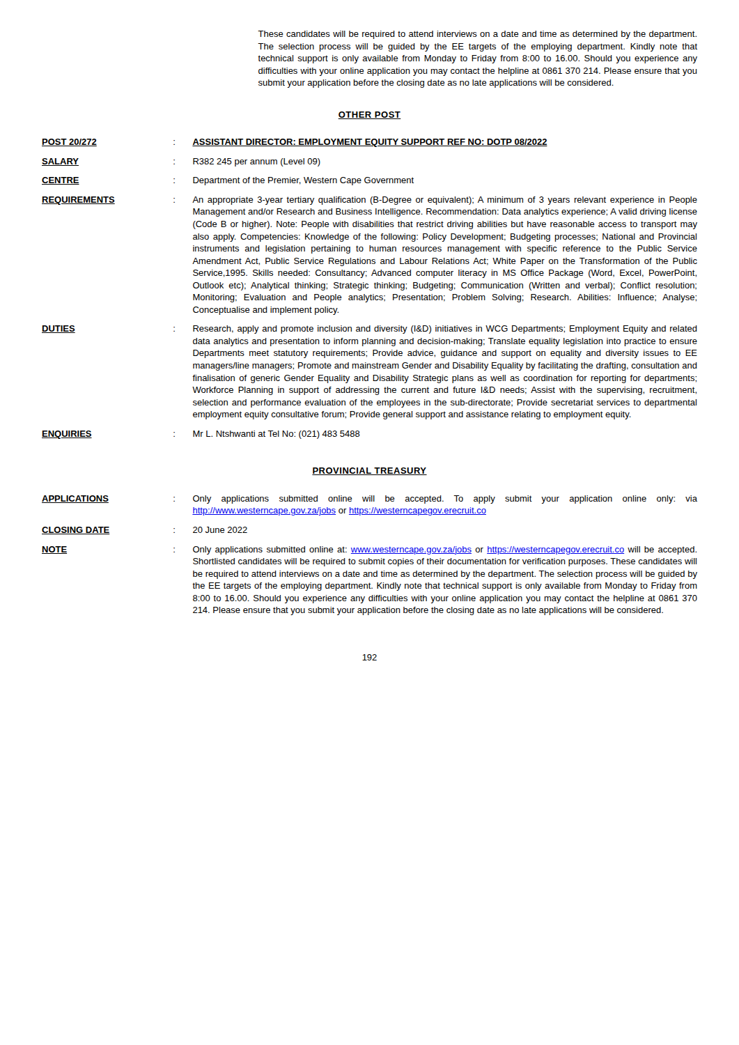These candidates will be required to attend interviews on a date and time as determined by the department. The selection process will be guided by the EE targets of the employing department. Kindly note that technical support is only available from Monday to Friday from 8:00 to 16.00. Should you experience any difficulties with your online application you may contact the helpline at 0861 370 214. Please ensure that you submit your application before the closing date as no late applications will be considered.
OTHER POST
| POST 20/272 | : | ASSISTANT DIRECTOR: EMPLOYMENT EQUITY SUPPORT REF NO: DOTP 08/2022 |
| SALARY | : | R382 245 per annum (Level 09) |
| CENTRE | : | Department of the Premier, Western Cape Government |
| REQUIREMENTS | : | An appropriate 3-year tertiary qualification (B-Degree or equivalent); A minimum of 3 years relevant experience in People Management and/or Research and Business Intelligence. Recommendation: Data analytics experience; A valid driving license (Code B or higher). Note: People with disabilities that restrict driving abilities but have reasonable access to transport may also apply. Competencies: Knowledge of the following: Policy Development; Budgeting processes; National and Provincial instruments and legislation pertaining to human resources management with specific reference to the Public Service Amendment Act, Public Service Regulations and Labour Relations Act; White Paper on the Transformation of the Public Service,1995. Skills needed: Consultancy; Advanced computer literacy in MS Office Package (Word, Excel, PowerPoint, Outlook etc); Analytical thinking; Strategic thinking; Budgeting; Communication (Written and verbal); Conflict resolution; Monitoring; Evaluation and People analytics; Presentation; Problem Solving; Research. Abilities: Influence; Analyse; Conceptualise and implement policy. |
| DUTIES | : | Research, apply and promote inclusion and diversity (I&D) initiatives in WCG Departments; Employment Equity and related data analytics and presentation to inform planning and decision-making; Translate equality legislation into practice to ensure Departments meet statutory requirements; Provide advice, guidance and support on equality and diversity issues to EE managers/line managers; Promote and mainstream Gender and Disability Equality by facilitating the drafting, consultation and finalisation of generic Gender Equality and Disability Strategic plans as well as coordination for reporting for departments; Workforce Planning in support of addressing the current and future I&D needs; Assist with the supervising, recruitment, selection and performance evaluation of the employees in the sub-directorate; Provide secretariat services to departmental employment equity consultative forum; Provide general support and assistance relating to employment equity. |
| ENQUIRIES | : | Mr L. Ntshwanti at Tel No: (021) 483 5488 |
PROVINCIAL TREASURY
| APPLICATIONS | : | Only applications submitted online will be accepted. To apply submit your application online only: via http://www.westerncape.gov.za/jobs or https://westerncapegov.erecruit.co |
| CLOSING DATE | : | 20 June 2022 |
| NOTE | : | Only applications submitted online at: www.westerncape.gov.za/jobs or https://westerncapegov.erecruit.co will be accepted. Shortlisted candidates will be required to submit copies of their documentation for verification purposes. These candidates will be required to attend interviews on a date and time as determined by the department. The selection process will be guided by the EE targets of the employing department. Kindly note that technical support is only available from Monday to Friday from 8:00 to 16.00. Should you experience any difficulties with your online application you may contact the helpline at 0861 370 214. Please ensure that you submit your application before the closing date as no late applications will be considered. |
192